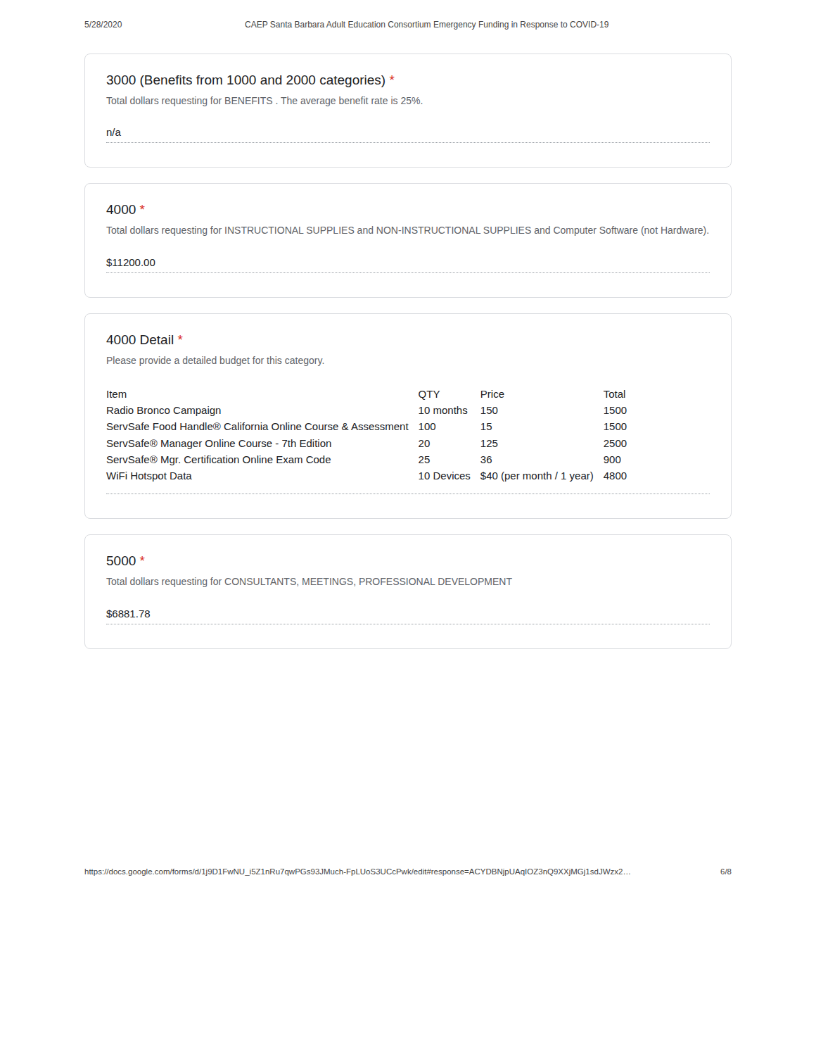5/28/2020 CAEP Santa Barbara Adult Education Consortium Emergency Funding in Response to COVID-19
3000 (Benefits from 1000 and 2000 categories) *
Total dollars requesting for BENEFITS . The average benefit rate is 25%.
n/a
4000 *
Total dollars requesting for INSTRUCTIONAL SUPPLIES and NON-INSTRUCTIONAL SUPPLIES and Computer Software (not Hardware).
$11200.00
4000 Detail *
Please provide a detailed budget for this category.
| Item | QTY | Price | Total |
| Radio Bronco Campaign | 10 months | 150 | 1500 |
| ServSafe Food Handle® California Online Course & Assessment | 100 | 15 | 1500 |
| ServSafe® Manager Online Course - 7th Edition | 20 | 125 | 2500 |
| ServSafe® Mgr. Certification Online Exam Code | 25 | 36 | 900 |
| WiFi Hotspot Data | 10 Devices | $40 (per month / 1 year) | 4800 |
5000 *
Total dollars requesting for CONSULTANTS, MEETINGS, PROFESSIONAL DEVELOPMENT
$6881.78
https://docs.google.com/forms/d/1j9D1FwNU_i5Z1nRu7qwPGs93JMuch-FpLUoS3UCcPwk/edit#response=ACYDBNjpUAqIOZ3nQ9XXjMGj1sdJWzx2… 6/8